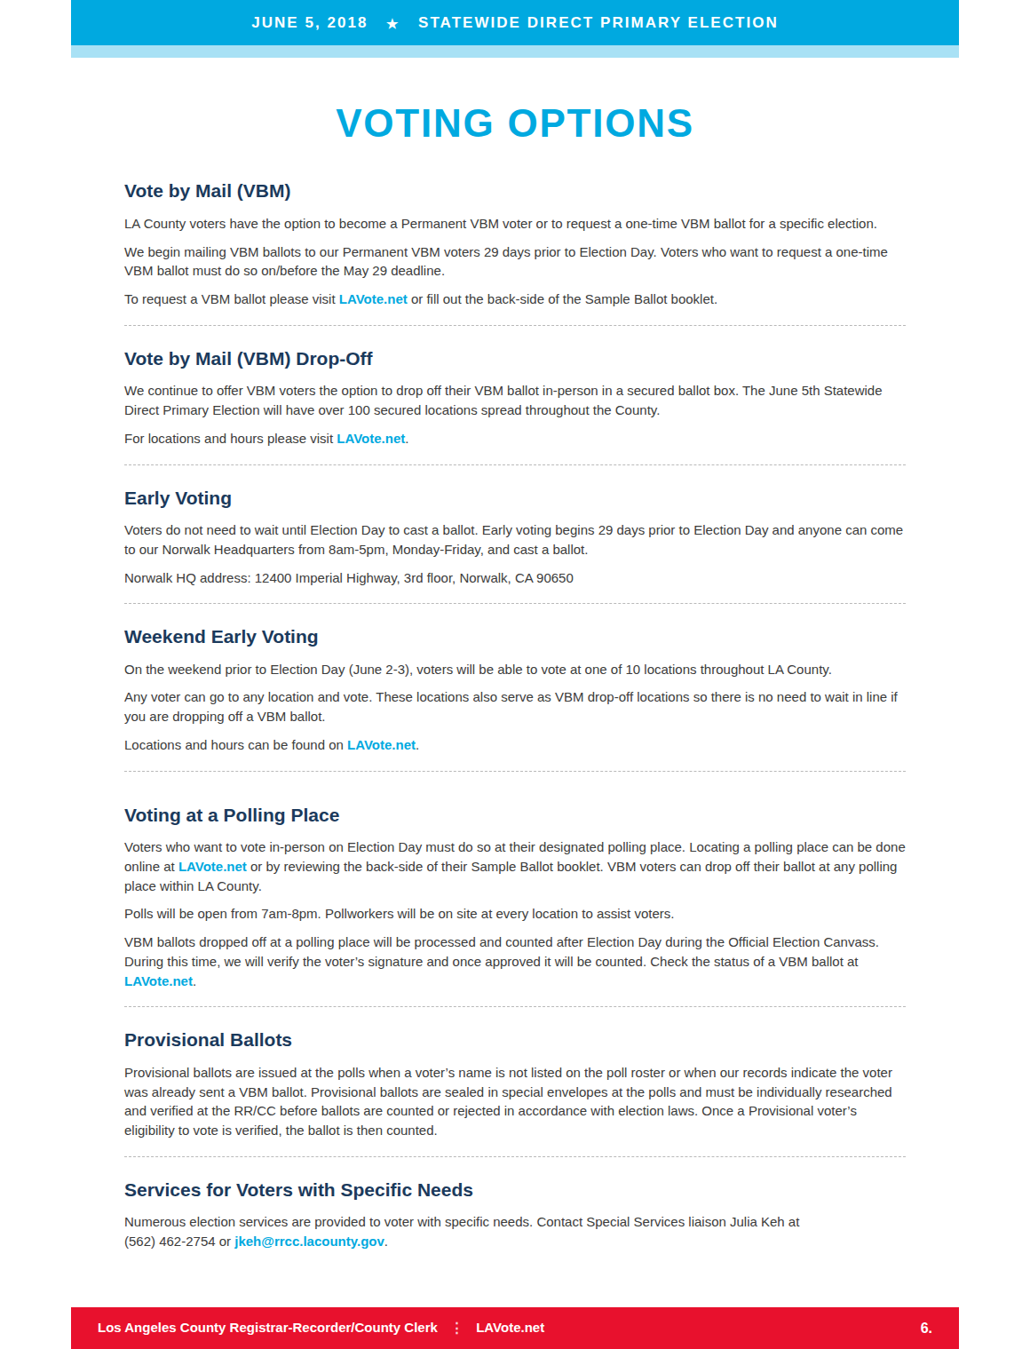JUNE 5, 2018 ★ STATEWIDE DIRECT PRIMARY ELECTION
VOTING OPTIONS
Vote by Mail (VBM)
LA County voters have the option to become a Permanent VBM voter or to request a one-time VBM ballot for a specific election.
We begin mailing VBM ballots to our Permanent VBM voters 29 days prior to Election Day. Voters who want to request a one-time VBM ballot must do so on/before the May 29 deadline.
To request a VBM ballot please visit LAVote.net or fill out the back-side of the Sample Ballot booklet.
Vote by Mail (VBM) Drop-Off
We continue to offer VBM voters the option to drop off their VBM ballot in-person in a secured ballot box. The June 5th Statewide Direct Primary Election will have over 100 secured locations spread throughout the County.
For locations and hours please visit LAVote.net.
Early Voting
Voters do not need to wait until Election Day to cast a ballot. Early voting begins 29 days prior to Election Day and anyone can come to our Norwalk Headquarters from 8am-5pm, Monday-Friday, and cast a ballot.
Norwalk HQ address: 12400 Imperial Highway, 3rd floor, Norwalk, CA 90650
Weekend Early Voting
On the weekend prior to Election Day (June 2-3), voters will be able to vote at one of 10 locations throughout LA County.
Any voter can go to any location and vote. These locations also serve as VBM drop-off locations so there is no need to wait in line if you are dropping off a VBM ballot.
Locations and hours can be found on LAVote.net.
Voting at a Polling Place
Voters who want to vote in-person on Election Day must do so at their designated polling place. Locating a polling place can be done online at LAVote.net or by reviewing the back-side of their Sample Ballot booklet. VBM voters can drop off their ballot at any polling place within LA County.
Polls will be open from 7am-8pm. Pollworkers will be on site at every location to assist voters.
VBM ballots dropped off at a polling place will be processed and counted after Election Day during the Official Election Canvass. During this time, we will verify the voter’s signature and once approved it will be counted. Check the status of a VBM ballot at LAVote.net.
Provisional Ballots
Provisional ballots are issued at the polls when a voter’s name is not listed on the poll roster or when our records indicate the voter was already sent a VBM ballot. Provisional ballots are sealed in special envelopes at the polls and must be individually researched and verified at the RR/CC before ballots are counted or rejected in accordance with election laws. Once a Provisional voter’s eligibility to vote is verified, the ballot is then counted.
Services for Voters with Specific Needs
Numerous election services are provided to voter with specific needs. Contact Special Services liaison Julia Keh at
(562) 462-2754 or jkeh@rrcc.lacounty.gov.
Los Angeles County Registrar-Recorder/County Clerk ⋮ LAVote.net
6.